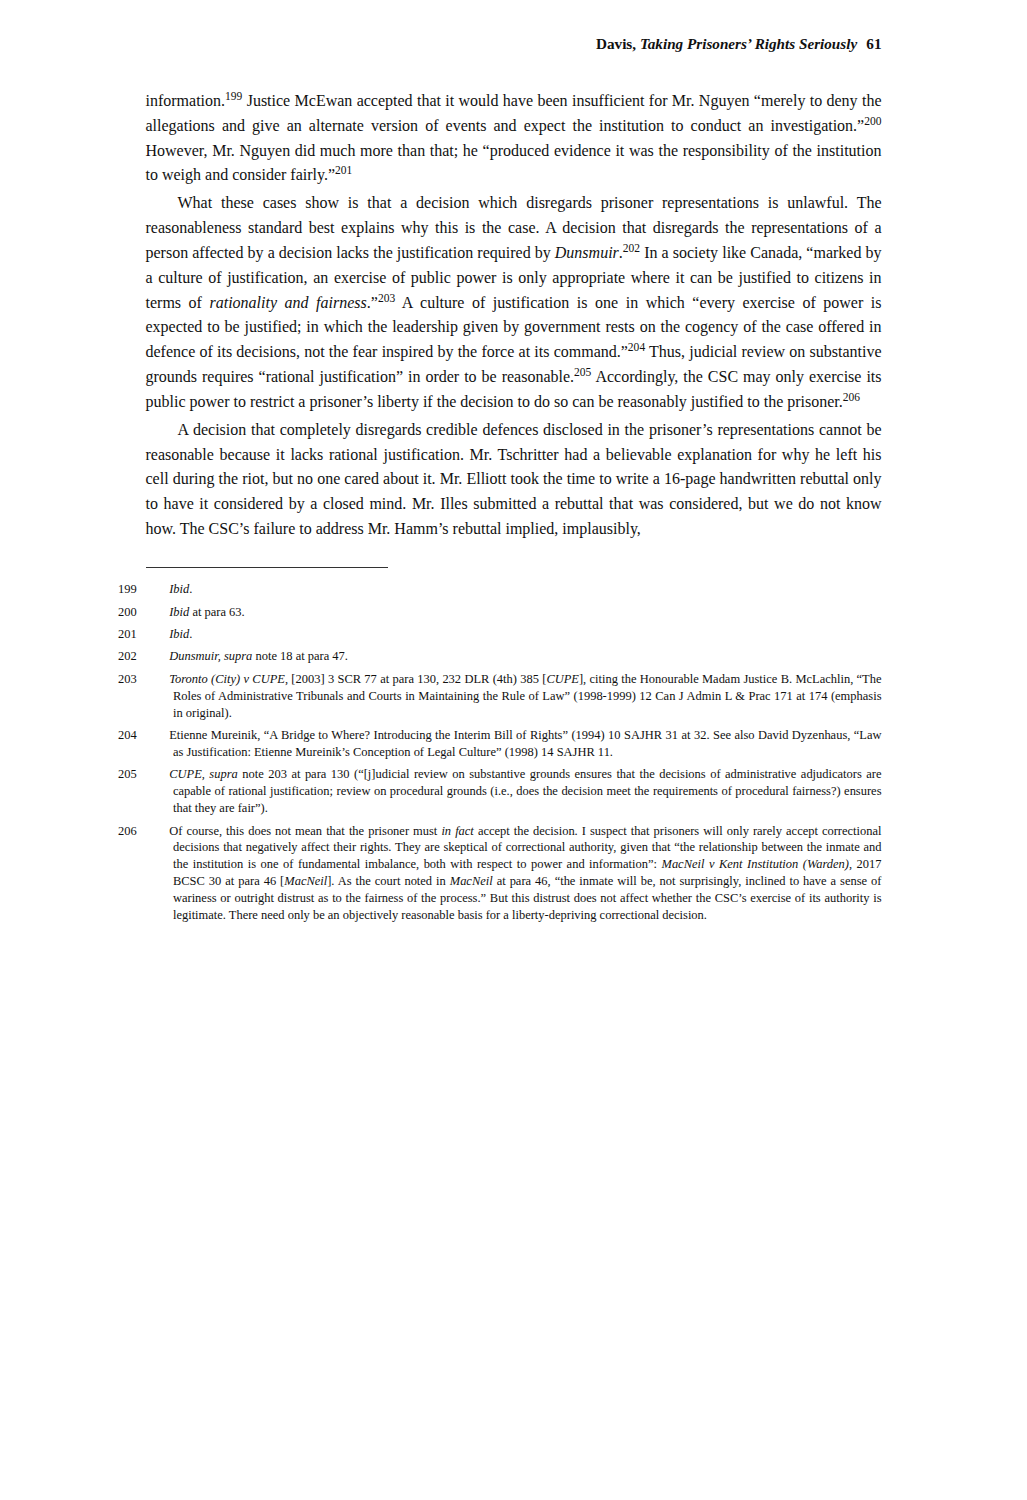Davis, Taking Prisoners’ Rights Seriously61
information.199 Justice McEwan accepted that it would have been insufficient for Mr. Nguyen “merely to deny the allegations and give an alternate version of events and expect the institution to conduct an investigation.”200 However, Mr. Nguyen did much more than that; he “produced evidence it was the responsibility of the institution to weigh and consider fairly.”201
What these cases show is that a decision which disregards prisoner representations is unlawful. The reasonableness standard best explains why this is the case. A decision that disregards the representations of a person affected by a decision lacks the justification required by Dunsmuir.202 In a society like Canada, “marked by a culture of justification, an exercise of public power is only appropriate where it can be justified to citizens in terms of rationality and fairness.”203 A culture of justification is one in which “every exercise of power is expected to be justified; in which the leadership given by government rests on the cogency of the case offered in defence of its decisions, not the fear inspired by the force at its command.”204 Thus, judicial review on substantive grounds requires “rational justification” in order to be reasonable.205 Accordingly, the CSC may only exercise its public power to restrict a prisoner’s liberty if the decision to do so can be reasonably justified to the prisoner.206
A decision that completely disregards credible defences disclosed in the prisoner’s representations cannot be reasonable because it lacks rational justification. Mr. Tschritter had a believable explanation for why he left his cell during the riot, but no one cared about it. Mr. Elliott took the time to write a 16-page handwritten rebuttal only to have it considered by a closed mind. Mr. Illes submitted a rebuttal that was considered, but we do not know how. The CSC’s failure to address Mr. Hamm’s rebuttal implied, implausibly,
199 Ibid.
200 Ibid at para 63.
201 Ibid.
202 Dunsmuir, supra note 18 at para 47.
203 Toronto (City) v CUPE, [2003] 3 SCR 77 at para 130, 232 DLR (4th) 385 [CUPE], citing the Honourable Madam Justice B. McLachlin, “The Roles of Administrative Tribunals and Courts in Maintaining the Rule of Law” (1998-1999) 12 Can J Admin L & Prac 171 at 174 (emphasis in original).
204 Etienne Mureinik, “A Bridge to Where? Introducing the Interim Bill of Rights” (1994) 10 SAJHR 31 at 32. See also David Dyzenhaus, “Law as Justification: Etienne Mureinik’s Conception of Legal Culture” (1998) 14 SAJHR 11.
205 CUPE, supra note 203 at para 130 (“[j]udicial review on substantive grounds ensures that the decisions of administrative adjudicators are capable of rational justification; review on procedural grounds (i.e., does the decision meet the requirements of procedural fairness?) ensures that they are fair”).
206 Of course, this does not mean that the prisoner must in fact accept the decision. I suspect that prisoners will only rarely accept correctional decisions that negatively affect their rights. They are skeptical of correctional authority, given that “the relationship between the inmate and the institution is one of fundamental imbalance, both with respect to power and information”: MacNeil v Kent Institution (Warden), 2017 BCSC 30 at para 46 [MacNeil]. As the court noted in MacNeil at para 46, “the inmate will be, not surprisingly, inclined to have a sense of wariness or outright distrust as to the fairness of the process.” But this distrust does not affect whether the CSC’s exercise of its authority is legitimate. There need only be an objectively reasonable basis for a liberty-depriving correctional decision.